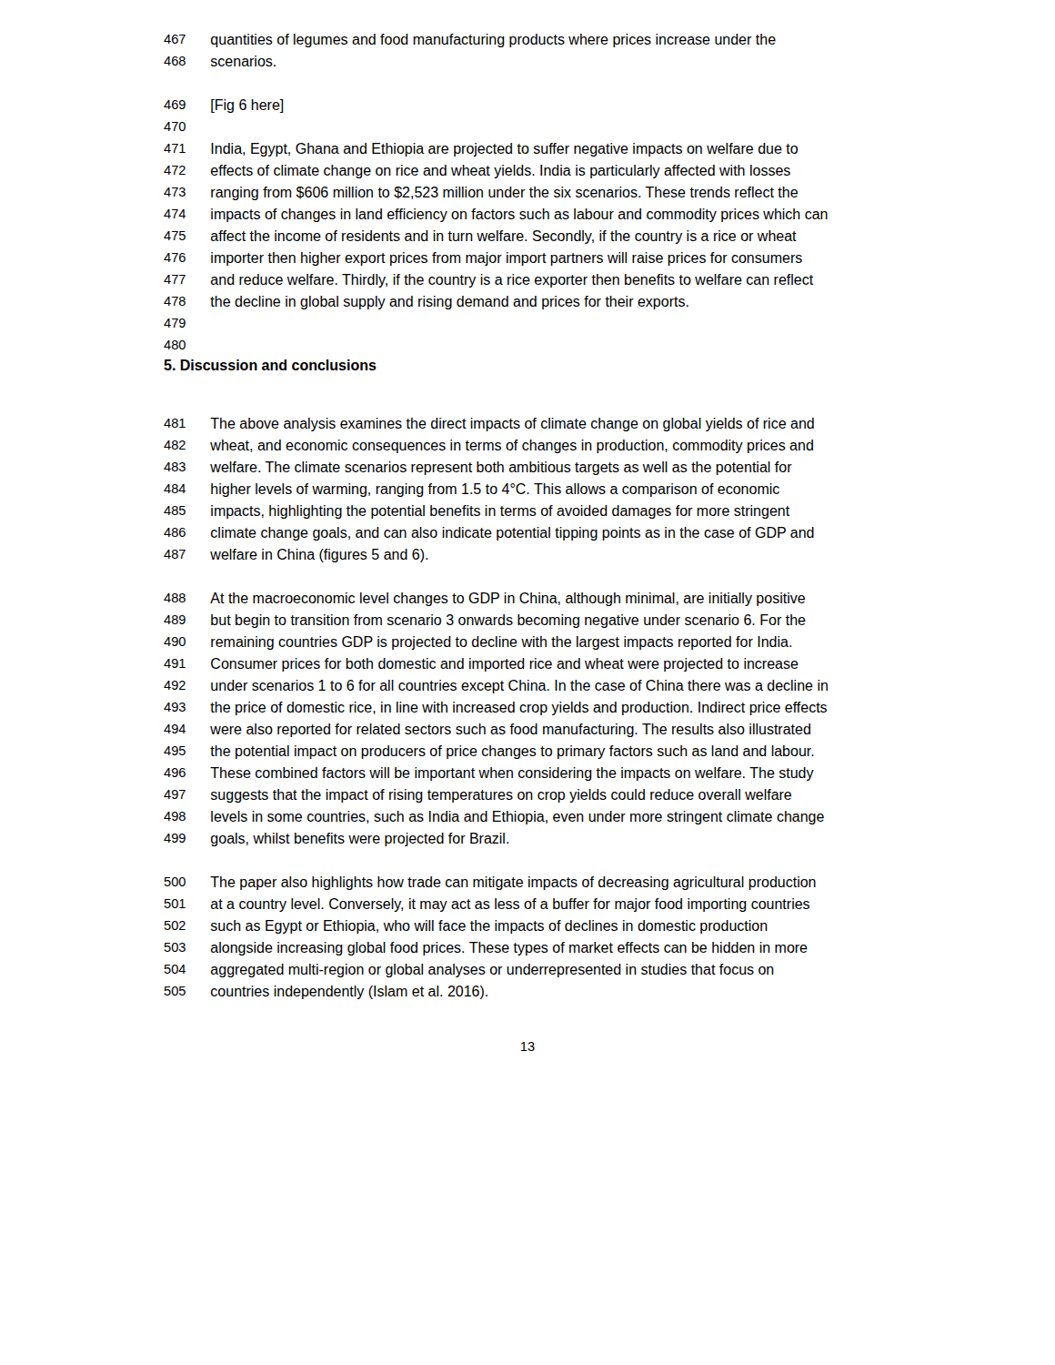467 quantities of legumes and food manufacturing products where prices increase under the
468 scenarios.
469[Fig 6 here]
470
471 India, Egypt, Ghana and Ethiopia are projected to suffer negative impacts on welfare due to
472 effects of climate change on rice and wheat yields. India is particularly affected with losses
473 ranging from $606 million to $2,523 million under the six scenarios. These trends reflect the
474 impacts of changes in land efficiency on factors such as labour and commodity prices which can
475 affect the income of residents and in turn welfare. Secondly, if the country is a rice or wheat
476 importer then higher export prices from major import partners will raise prices for consumers
477 and reduce welfare. Thirdly, if the country is a rice exporter then benefits to welfare can reflect
478 the decline in global supply and rising demand and prices for their exports.
479
480
5. Discussion and conclusions
481 The above analysis examines the direct impacts of climate change on global yields of rice and
482 wheat, and economic consequences in terms of changes in production, commodity prices and
483 welfare. The climate scenarios represent both ambitious targets as well as the potential for
484 higher levels of warming, ranging from 1.5 to 4°C. This allows a comparison of economic
485 impacts, highlighting the potential benefits in terms of avoided damages for more stringent
486 climate change goals, and can also indicate potential tipping points as in the case of GDP and
487 welfare in China (figures 5 and 6).
488 At the macroeconomic level changes to GDP in China, although minimal, are initially positive
489 but begin to transition from scenario 3 onwards becoming negative under scenario 6. For the
490 remaining countries GDP is projected to decline with the largest impacts reported for India.
491 Consumer prices for both domestic and imported rice and wheat were projected to increase
492 under scenarios 1 to 6 for all countries except China. In the case of China there was a decline in
493 the price of domestic rice, in line with increased crop yields and production. Indirect price effects
494 were also reported for related sectors such as food manufacturing. The results also illustrated
495 the potential impact on producers of price changes to primary factors such as land and labour.
496 These combined factors will be important when considering the impacts on welfare. The study
497 suggests that the impact of rising temperatures on crop yields could reduce overall welfare
498 levels in some countries, such as India and Ethiopia, even under more stringent climate change
499 goals, whilst benefits were projected for Brazil.
500 The paper also highlights how trade can mitigate impacts of decreasing agricultural production
501 at a country level. Conversely, it may act as less of a buffer for major food importing countries
502 such as Egypt or Ethiopia, who will face the impacts of declines in domestic production
503 alongside increasing global food prices. These types of market effects can be hidden in more
504 aggregated multi-region or global analyses or underrepresented in studies that focus on
505 countries independently (Islam et al. 2016).
13